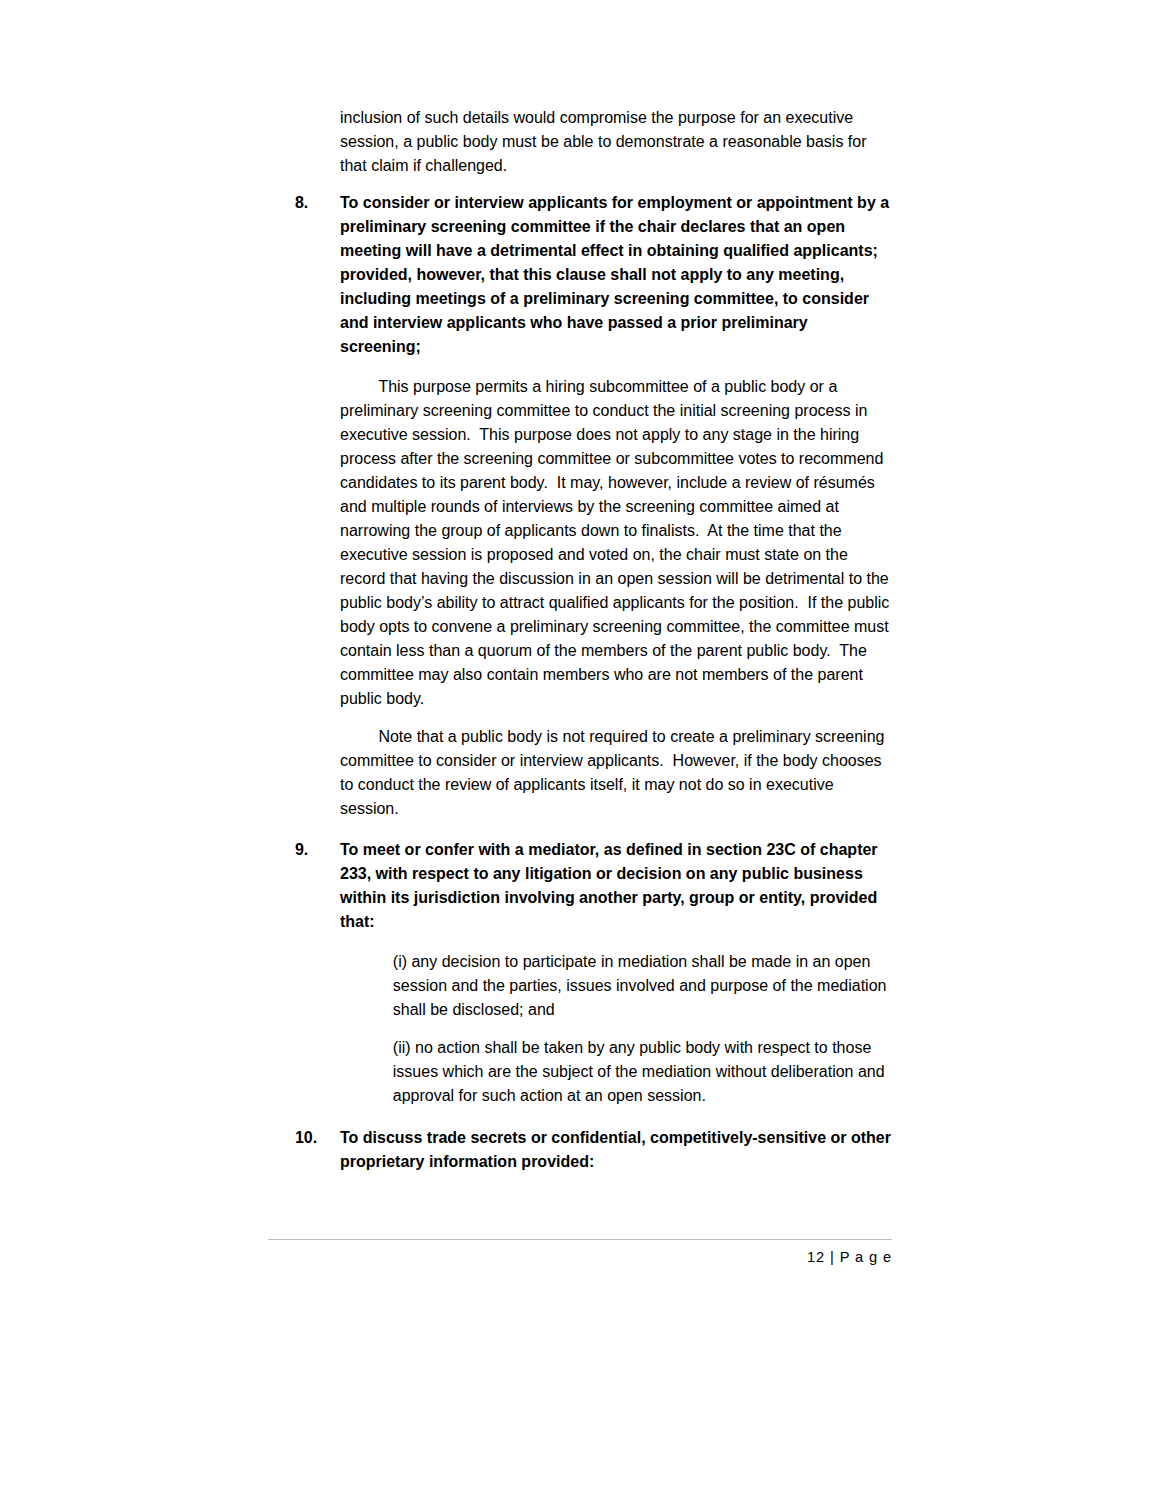inclusion of such details would compromise the purpose for an executive session, a public body must be able to demonstrate a reasonable basis for that claim if challenged.
8.
To consider or interview applicants for employment or appointment by a preliminary screening committee if the chair declares that an open meeting will have a detrimental effect in obtaining qualified applicants; provided, however, that this clause shall not apply to any meeting, including meetings of a preliminary screening committee, to consider and interview applicants who have passed a prior preliminary screening;
This purpose permits a hiring subcommittee of a public body or a preliminary screening committee to conduct the initial screening process in executive session. This purpose does not apply to any stage in the hiring process after the screening committee or subcommittee votes to recommend candidates to its parent body. It may, however, include a review of résumés and multiple rounds of interviews by the screening committee aimed at narrowing the group of applicants down to finalists. At the time that the executive session is proposed and voted on, the chair must state on the record that having the discussion in an open session will be detrimental to the public body’s ability to attract qualified applicants for the position. If the public body opts to convene a preliminary screening committee, the committee must contain less than a quorum of the members of the parent public body. The committee may also contain members who are not members of the parent public body.
Note that a public body is not required to create a preliminary screening committee to consider or interview applicants. However, if the body chooses to conduct the review of applicants itself, it may not do so in executive session.
9.
To meet or confer with a mediator, as defined in section 23C of chapter 233, with respect to any litigation or decision on any public business within its jurisdiction involving another party, group or entity, provided that:
(i) any decision to participate in mediation shall be made in an open session and the parties, issues involved and purpose of the mediation shall be disclosed; and
(ii) no action shall be taken by any public body with respect to those issues which are the subject of the mediation without deliberation and approval for such action at an open session.
10.
To discuss trade secrets or confidential, competitively-sensitive or other proprietary information provided:
12 | P a g e